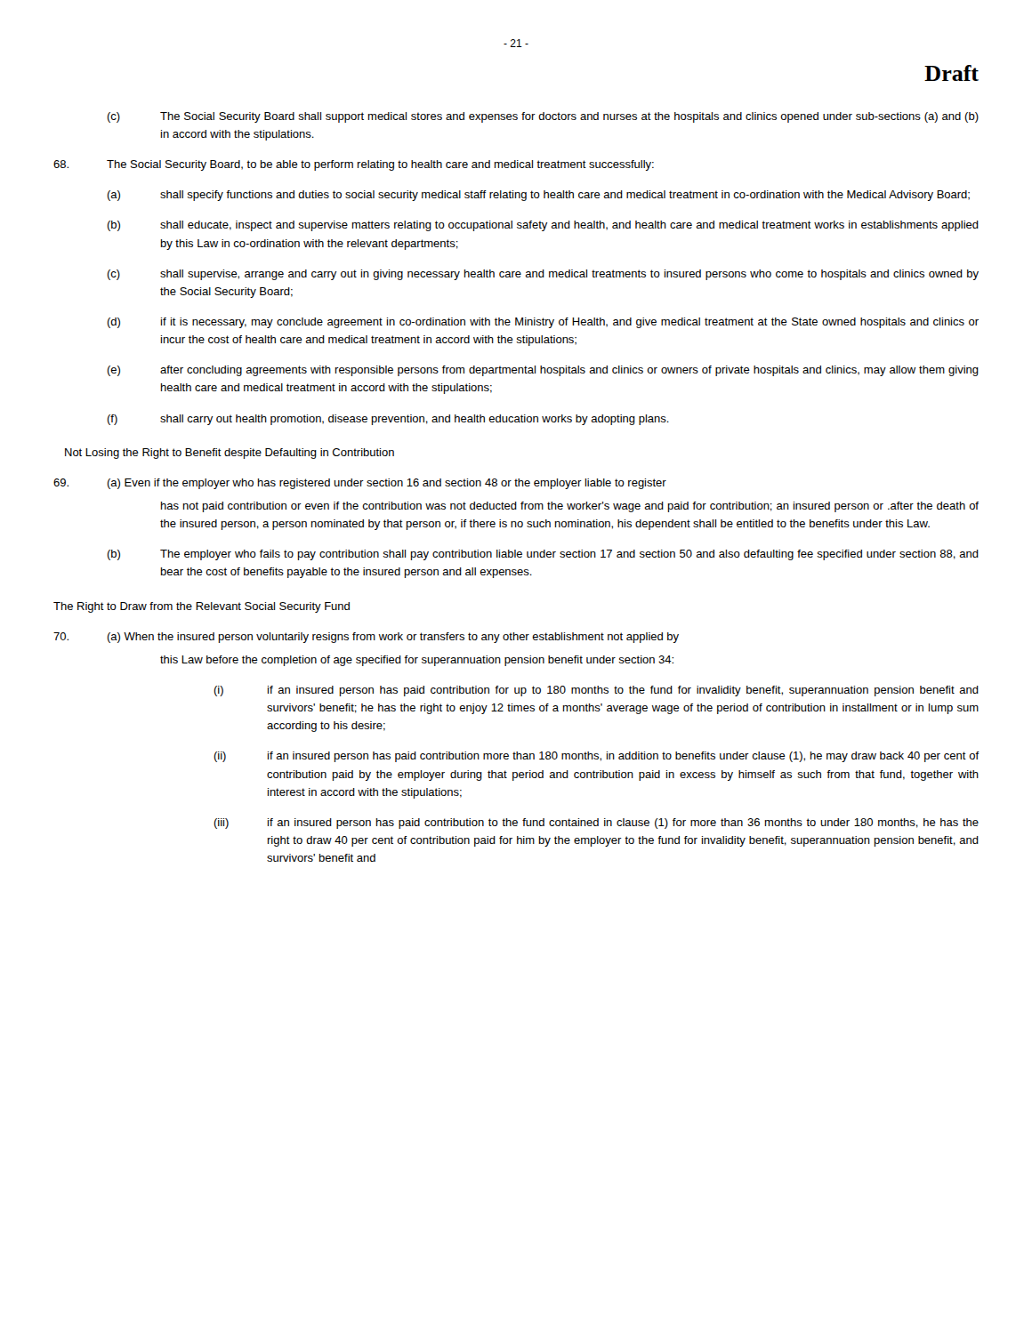- 21 -
Draft
(c)
The Social Security Board shall support medical stores and expenses for doctors and nurses at the hospitals and clinics opened under sub-sections (a) and (b) in accord with the stipulations.
68.
The Social Security Board, to be able to perform relating to health care and medical treatment successfully:
(a)
shall specify functions and duties to social security medical staff relating to health care and medical treatment in co-ordination with the Medical Advisory Board;
(b)
shall educate, inspect and supervise matters relating to occupational safety and health, and health care and medical treatment works in establishments applied by this Law in co-ordination with the relevant departments;
(c)
shall supervise, arrange and carry out in giving necessary health care and medical treatments to insured persons who come to hospitals and clinics owned by the Social Security Board;
(d)
if it is necessary, may conclude agreement in co-ordination with the Ministry of Health, and give medical treatment at the State owned hospitals and clinics or incur the cost of health care and medical treatment in accord with the stipulations;
(e)
after concluding agreements with responsible persons from departmental hospitals and clinics or owners of private hospitals and clinics, may allow them giving health care and medical treatment in accord with the stipulations;
(f)
shall carry out health promotion, disease prevention, and health education works by adopting plans.
Not Losing the Right to Benefit despite Defaulting in Contribution
69.
(a) Even if the employer who has registered under section 16 and section 48 or the employer liable to register
has not paid contribution or even if the contribution was not deducted from the worker's wage and paid for contribution; an insured person or .after the death of the insured person, a person nominated by that person or, if there is no such nomination, his dependent shall be entitled to the benefits under this Law.
(b)
The employer who fails to pay contribution shall pay contribution liable under section 17 and section 50 and also defaulting fee specified under section 88, and bear the cost of benefits payable to the insured person and all expenses.
The Right to Draw from the Relevant Social Security Fund
70.
(a) When the insured person voluntarily resigns from work or transfers to any other establishment not applied by
this Law before the completion of age specified for superannuation pension benefit under section 34:
(i)
if an insured person has paid contribution for up to 180 months to the fund for invalidity benefit, superannuation pension benefit and survivors' benefit; he has the right to enjoy 12 times of a months' average wage of the period of contribution in installment or in lump sum according to his desire;
(ii)
if an insured person has paid contribution more than 180 months, in addition to benefits under clause (1), he may draw back 40 per cent of contribution paid by the employer during that period and contribution paid in excess by himself as such from that fund, together with interest in accord with the stipulations;
(iii)
if an insured person has paid contribution to the fund contained in clause (1) for more than 36 months to under 180 months, he has the right to draw 40 per cent of contribution paid for him by the employer to the fund for invalidity benefit, superannuation pension benefit, and survivors' benefit and